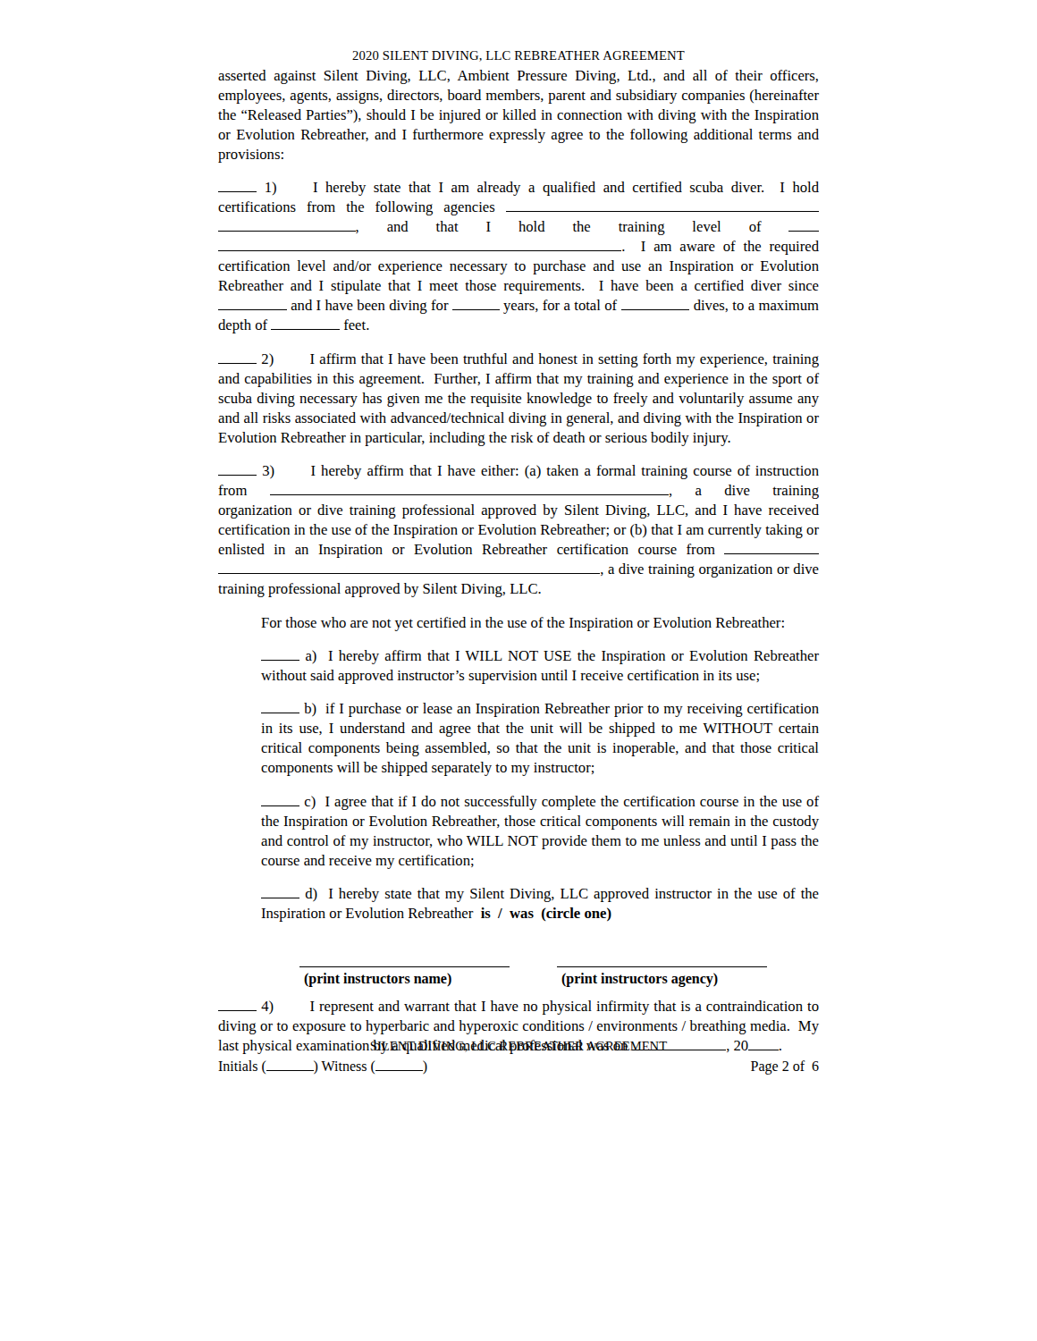2020 SILENT DIVING, LLC REBREATHER AGREEMENT
asserted against Silent Diving, LLC, Ambient Pressure Diving, Ltd., and all of their officers, employees, agents, assigns, directors, board members, parent and subsidiary companies (hereinafter the “Released Parties”), should I be injured or killed in connection with diving with the Inspiration or Evolution Rebreather, and I furthermore expressly agree to the following additional terms and provisions:
1) I hereby state that I am already a qualified and certified scuba diver. I hold certifications from the following agencies , and that I hold the training level of . I am aware of the required certification level and/or experience necessary to purchase and use an Inspiration or Evolution Rebreather and I stipulate that I meet those requirements. I have been a certified diver since and I have been diving for years, for a total of dives, to a maximum depth of feet.
2) I affirm that I have been truthful and honest in setting forth my experience, training and capabilities in this agreement. Further, I affirm that my training and experience in the sport of scuba diving necessary has given me the requisite knowledge to freely and voluntarily assume any and all risks associated with advanced/technical diving in general, and diving with the Inspiration or Evolution Rebreather in particular, including the risk of death or serious bodily injury.
3) I hereby affirm that I have either: (a) taken a formal training course of instruction from , a dive training organization or dive training professional approved by Silent Diving, LLC, and I have received certification in the use of the Inspiration or Evolution Rebreather; or (b) that I am currently taking or enlisted in an Inspiration or Evolution Rebreather certification course from , a dive training organization or dive training professional approved by Silent Diving, LLC.
For those who are not yet certified in the use of the Inspiration or Evolution Rebreather:
a) I hereby affirm that I WILL NOT USE the Inspiration or Evolution Rebreather without said approved instructor’s supervision until I receive certification in its use;
b) if I purchase or lease an Inspiration Rebreather prior to my receiving certification in its use, I understand and agree that the unit will be shipped to me WITHOUT certain critical components being assembled, so that the unit is inoperable, and that those critical components will be shipped separately to my instructor;
c) I agree that if I do not successfully complete the certification course in the use of the Inspiration or Evolution Rebreather, those critical components will remain in the custody and control of my instructor, who WILL NOT provide them to me unless and until I pass the course and receive my certification;
d) I hereby state that my Silent Diving, LLC approved instructor in the use of the Inspiration or Evolution Rebreather is / was (circle one)
(print instructors name)
(print instructors agency)
4) I represent and warrant that I have no physical infirmity that is a contraindication to diving or to exposure to hyperbaric and hyperoxic conditions / environments / breathing media. My last physical examination by a qualified medical professional was on , 20 .
SILENT DIVING, LLC REBREATHER AGREEMENT
Initials ( ) Witness ( )
Page 2 of 6